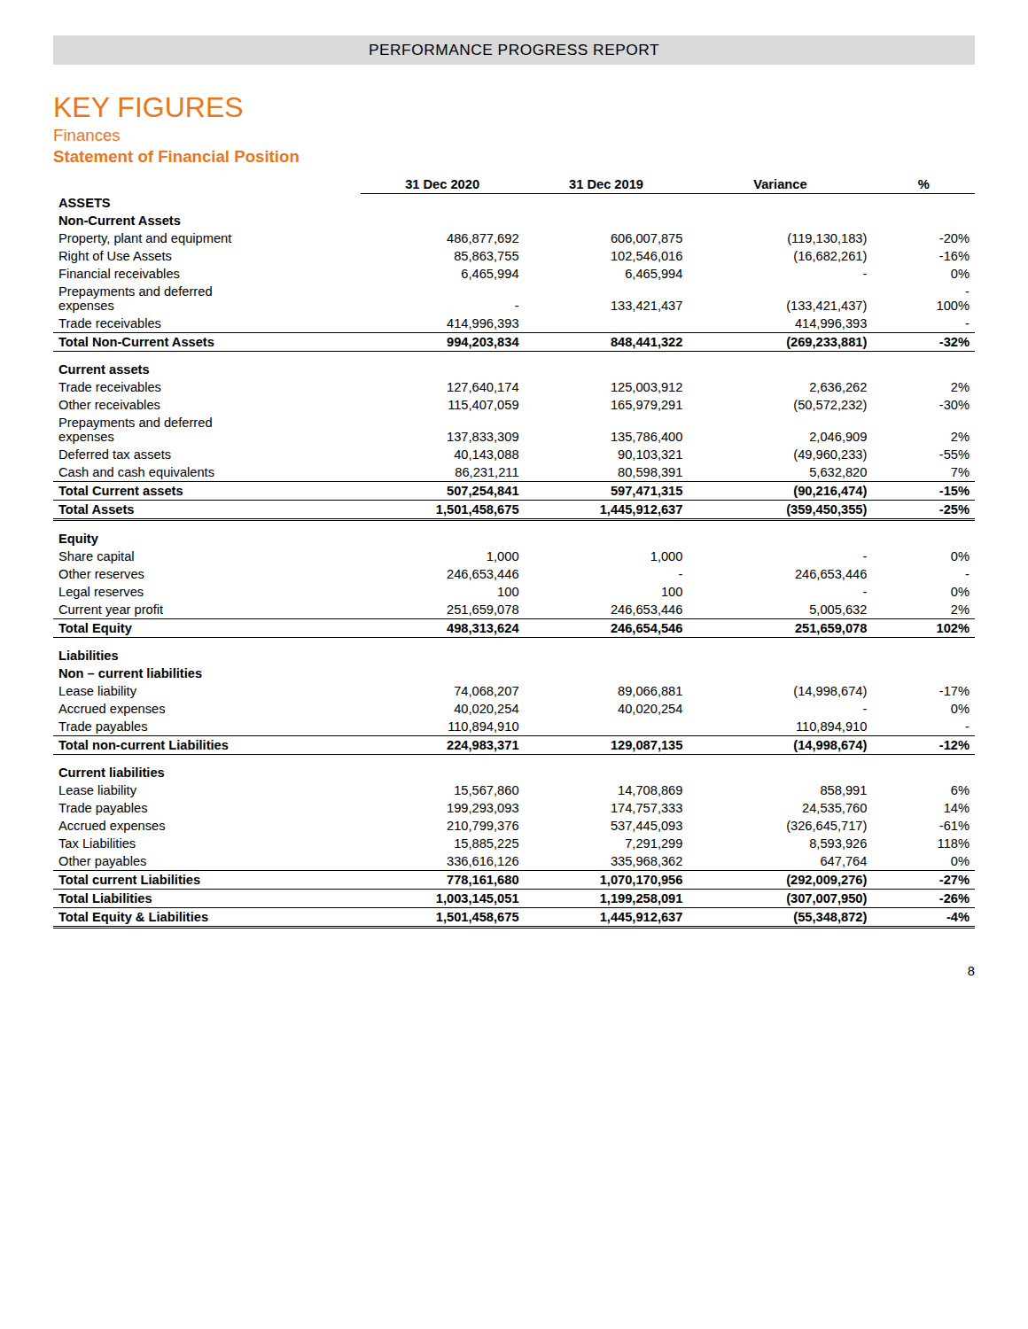PERFORMANCE PROGRESS REPORT
KEY FIGURES
Finances
Statement of Financial Position
| | 31 Dec 2020 | 31 Dec 2019 | Variance | % |
| --- | --- | --- | --- | --- |
| ASSETS | | | | |
| Non-Current Assets | | | | |
| Property, plant and equipment | 486,877,692 | 606,007,875 | (119,130,183) | -20% |
| Right of Use Assets | 85,863,755 | 102,546,016 | (16,682,261) | -16% |
| Financial receivables | 6,465,994 | 6,465,994 | - | 0% |
| Prepayments and deferred expenses | - | 133,421,437 | (133,421,437) | - 100% |
| Trade receivables | 414,996,393 | | 414,996,393 | - |
| Total Non-Current Assets | 994,203,834 | 848,441,322 | (269,233,881) | -32% |
| Current assets | | | | |
| Trade receivables | 127,640,174 | 125,003,912 | 2,636,262 | 2% |
| Other receivables | 115,407,059 | 165,979,291 | (50,572,232) | -30% |
| Prepayments and deferred expenses | 137,833,309 | 135,786,400 | 2,046,909 | 2% |
| Deferred tax assets | 40,143,088 | 90,103,321 | (49,960,233) | -55% |
| Cash and cash equivalents | 86,231,211 | 80,598,391 | 5,632,820 | 7% |
| Total Current assets | 507,254,841 | 597,471,315 | (90,216,474) | -15% |
| Total Assets | 1,501,458,675 | 1,445,912,637 | (359,450,355) | -25% |
| Equity | | | | |
| Share capital | 1,000 | 1,000 | - | 0% |
| Other reserves | 246,653,446 | - | 246,653,446 | - |
| Legal reserves | 100 | 100 | - | 0% |
| Current year profit | 251,659,078 | 246,653,446 | 5,005,632 | 2% |
| Total Equity | 498,313,624 | 246,654,546 | 251,659,078 | 102% |
| Liabilities | | | | |
| Non – current liabilities | | | | |
| Lease liability | 74,068,207 | 89,066,881 | (14,998,674) | -17% |
| Accrued expenses | 40,020,254 | 40,020,254 | - | 0% |
| Trade payables | 110,894,910 | | 110,894,910 | - |
| Total non-current Liabilities | 224,983,371 | 129,087,135 | (14,998,674) | -12% |
| Current liabilities | | | | |
| Lease liability | 15,567,860 | 14,708,869 | 858,991 | 6% |
| Trade payables | 199,293,093 | 174,757,333 | 24,535,760 | 14% |
| Accrued expenses | 210,799,376 | 537,445,093 | (326,645,717) | -61% |
| Tax Liabilities | 15,885,225 | 7,291,299 | 8,593,926 | 118% |
| Other payables | 336,616,126 | 335,968,362 | 647,764 | 0% |
| Total current Liabilities | 778,161,680 | 1,070,170,956 | (292,009,276) | -27% |
| Total Liabilities | 1,003,145,051 | 1,199,258,091 | (307,007,950) | -26% |
| Total Equity & Liabilities | 1,501,458,675 | 1,445,912,637 | (55,348,872) | -4% |
8